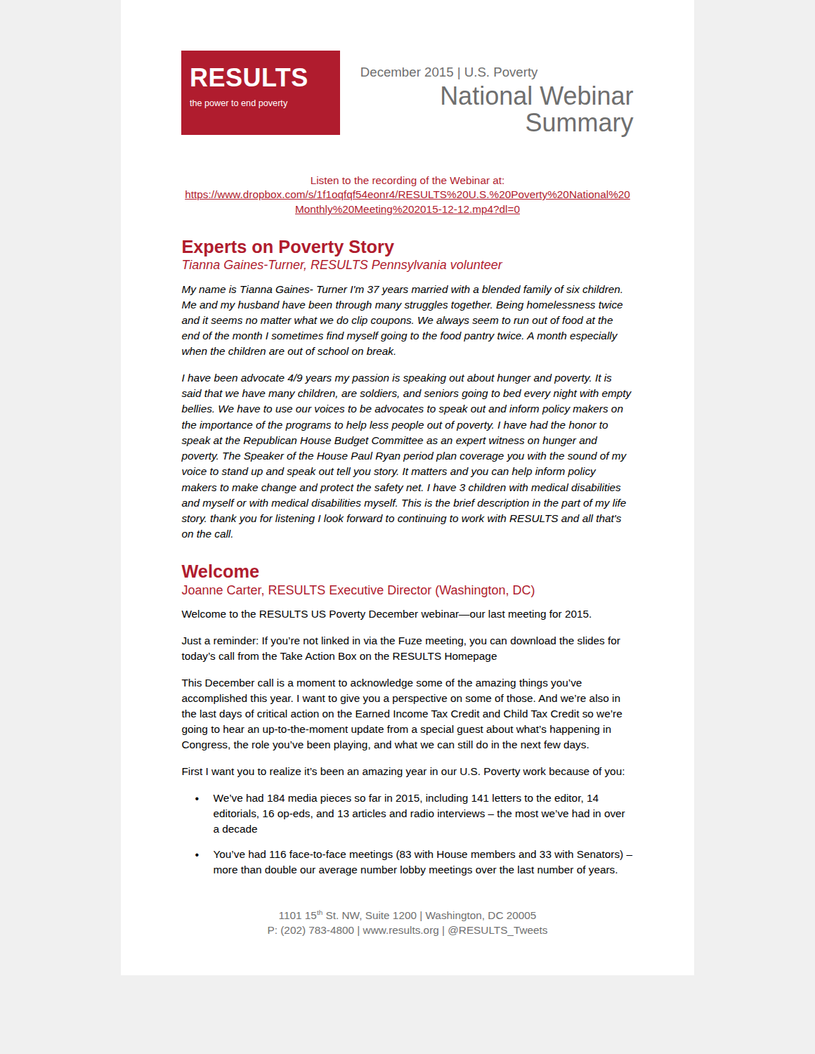RESULTS
the power to end poverty
December 2015 | U.S. Poverty
National Webinar Summary
Listen to the recording of the Webinar at:
https://www.dropbox.com/s/1f1oqfqf54eonr4/RESULTS%20U.S.%20Poverty%20National%20Monthly%20Meeting%202015-12-12.mp4?dl=0
Experts on Poverty Story
Tianna Gaines-Turner, RESULTS Pennsylvania volunteer
My name is Tianna Gaines- Turner I'm 37 years married with a blended family of six children. Me and my husband have been through many struggles together. Being homelessness twice and it seems no matter what we do clip coupons. We always seem to run out of food at the end of the month I sometimes find myself going to the food pantry twice. A month especially when the children are out of school on break.
I have been advocate 4/9 years my passion is speaking out about hunger and poverty. It is said that we have many children, are soldiers, and seniors going to bed every night with empty bellies. We have to use our voices to be advocates to speak out and inform policy makers on the importance of the programs to help less people out of poverty. I have had the honor to speak at the Republican House Budget Committee as an expert witness on hunger and poverty. The Speaker of the House Paul Ryan period plan coverage you with the sound of my voice to stand up and speak out tell you story. It matters and you can help inform policy makers to make change and protect the safety net. I have 3 children with medical disabilities and myself or with medical disabilities myself. This is the brief description in the part of my life story. thank you for listening I look forward to continuing to work with RESULTS and all that's on the call.
Welcome
Joanne Carter, RESULTS Executive Director (Washington, DC)
Welcome to the RESULTS US Poverty December webinar—our last meeting for 2015.
Just a reminder: If you’re not linked in via the Fuze meeting, you can download the slides for today’s call from the Take Action Box on the RESULTS Homepage
This December call is a moment to acknowledge some of the amazing things you’ve accomplished this year. I want to give you a perspective on some of those. And we’re also in the last days of critical action on the Earned Income Tax Credit and Child Tax Credit so we’re going to hear an up-to-the-moment update from a special guest about what’s happening in Congress, the role you’ve been playing, and what we can still do in the next few days.
First I want you to realize it’s been an amazing year in our U.S. Poverty work because of you:
We’ve had 184 media pieces so far in 2015, including 141 letters to the editor, 14 editorials, 16 op-eds, and 13 articles and radio interviews – the most we’ve had in over a decade
You’ve had 116 face-to-face meetings (83 with House members and 33 with Senators) – more than double our average number lobby meetings over the last number of years.
1101 15th St. NW, Suite 1200 | Washington, DC 20005
P: (202) 783-4800 | www.results.org | @RESULTS_Tweets